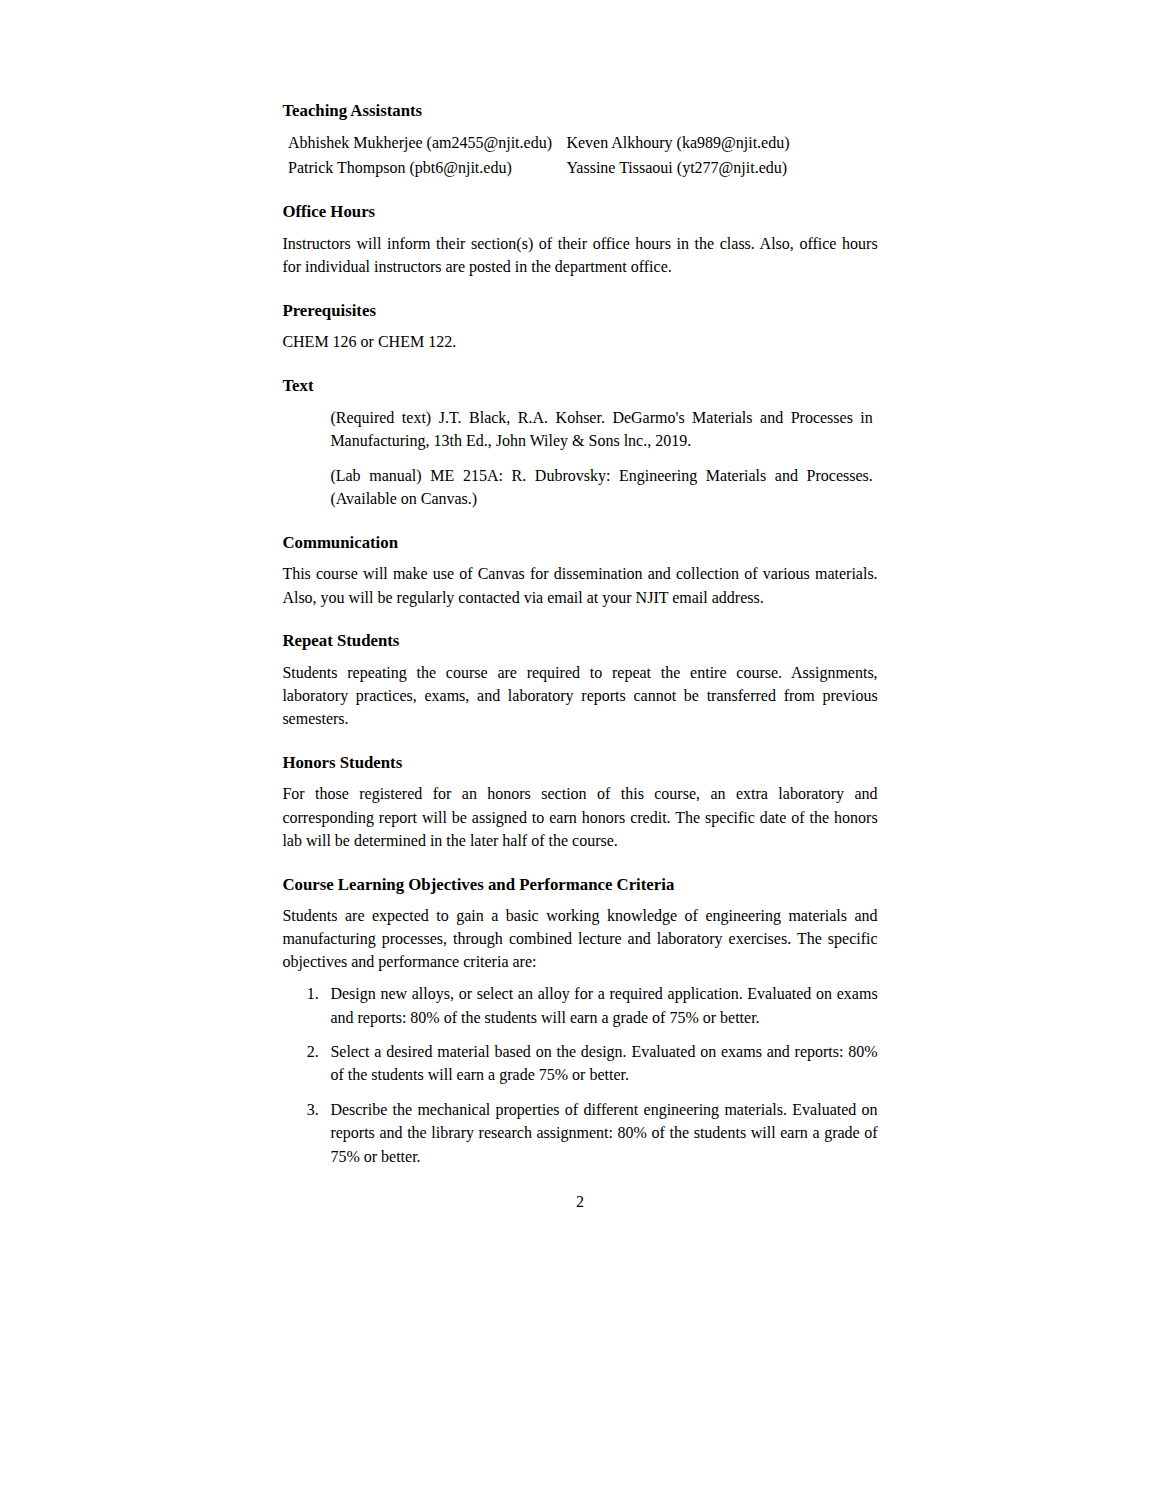Teaching Assistants
| Abhishek Mukherjee (am2455@njit.edu) | Keven Alkhoury (ka989@njit.edu) |
| Patrick Thompson (pbt6@njit.edu) | Yassine Tissaoui (yt277@njit.edu) |
Office Hours
Instructors will inform their section(s) of their office hours in the class. Also, office hours for individual instructors are posted in the department office.
Prerequisites
CHEM 126 or CHEM 122.
Text
(Required text) J.T. Black, R.A. Kohser. DeGarmo's Materials and Processes in Manufacturing, 13th Ed., John Wiley & Sons lnc., 2019.
(Lab manual) ME 215A: R. Dubrovsky: Engineering Materials and Processes. (Available on Canvas.)
Communication
This course will make use of Canvas for dissemination and collection of various materials. Also, you will be regularly contacted via email at your NJIT email address.
Repeat Students
Students repeating the course are required to repeat the entire course. Assignments, laboratory practices, exams, and laboratory reports cannot be transferred from previous semesters.
Honors Students
For those registered for an honors section of this course, an extra laboratory and corresponding report will be assigned to earn honors credit. The specific date of the honors lab will be determined in the later half of the course.
Course Learning Objectives and Performance Criteria
Students are expected to gain a basic working knowledge of engineering materials and manufacturing processes, through combined lecture and laboratory exercises. The specific objectives and performance criteria are:
Design new alloys, or select an alloy for a required application. Evaluated on exams and reports: 80% of the students will earn a grade of 75% or better.
Select a desired material based on the design. Evaluated on exams and reports: 80% of the students will earn a grade 75% or better.
Describe the mechanical properties of different engineering materials. Evaluated on reports and the library research assignment: 80% of the students will earn a grade of 75% or better.
2